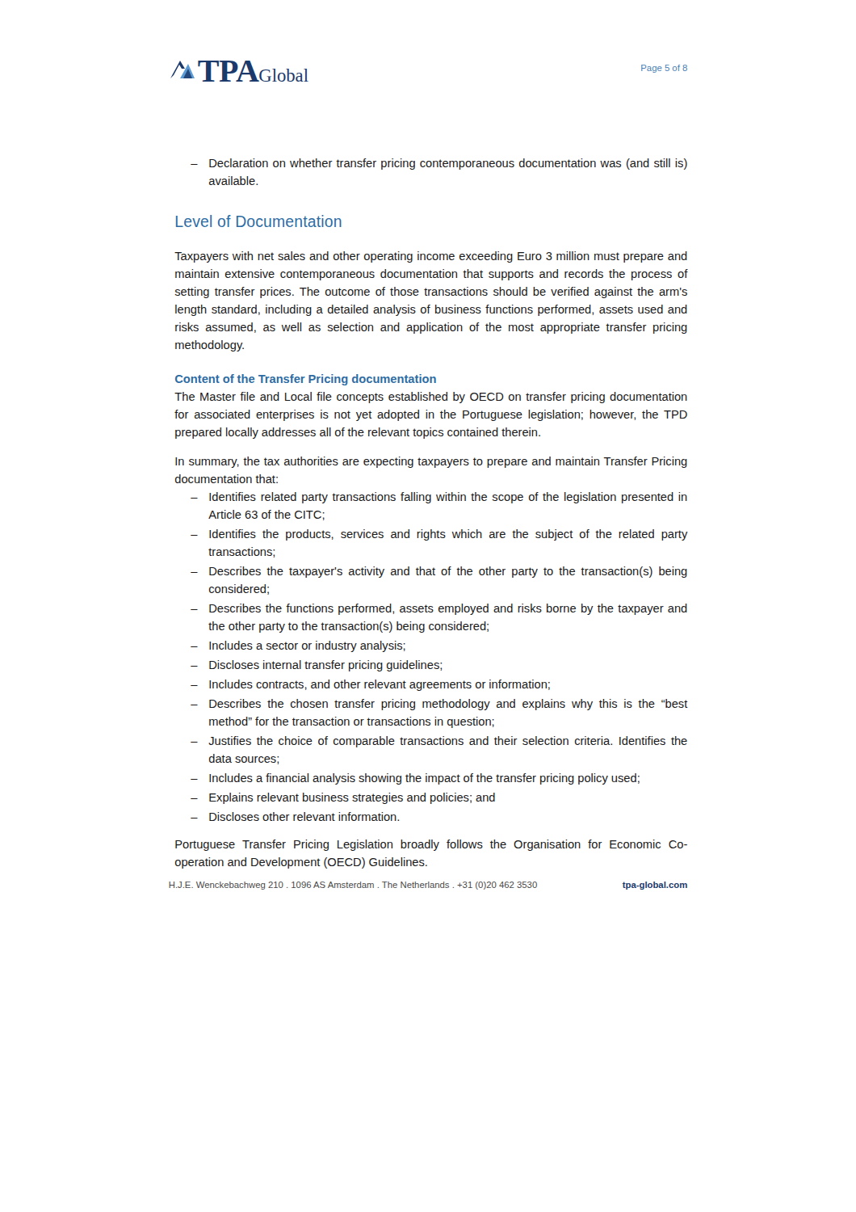TPA Global
Page 5 of 8
Declaration on whether transfer pricing contemporaneous documentation was (and still is) available.
Level of Documentation
Taxpayers with net sales and other operating income exceeding Euro 3 million must prepare and maintain extensive contemporaneous documentation that supports and records the process of setting transfer prices. The outcome of those transactions should be verified against the arm's length standard, including a detailed analysis of business functions performed, assets used and risks assumed, as well as selection and application of the most appropriate transfer pricing methodology.
Content of the Transfer Pricing documentation
The Master file and Local file concepts established by OECD on transfer pricing documentation for associated enterprises is not yet adopted in the Portuguese legislation; however, the TPD prepared locally addresses all of the relevant topics contained therein.
In summary, the tax authorities are expecting taxpayers to prepare and maintain Transfer Pricing documentation that:
Identifies related party transactions falling within the scope of the legislation presented in Article 63 of the CITC;
Identifies the products, services and rights which are the subject of the related party transactions;
Describes the taxpayer's activity and that of the other party to the transaction(s) being considered;
Describes the functions performed, assets employed and risks borne by the taxpayer and the other party to the transaction(s) being considered;
Includes a sector or industry analysis;
Discloses internal transfer pricing guidelines;
Includes contracts, and other relevant agreements or information;
Describes the chosen transfer pricing methodology and explains why this is the “best method” for the transaction or transactions in question;
Justifies the choice of comparable transactions and their selection criteria. Identifies the data sources;
Includes a financial analysis showing the impact of the transfer pricing policy used;
Explains relevant business strategies and policies; and
Discloses other relevant information.
Portuguese Transfer Pricing Legislation broadly follows the Organisation for Economic Co-operation and Development (OECD) Guidelines.
H.J.E. Wenckebachweg 210 . 1096 AS Amsterdam . The Netherlands . +31 (0)20 462 3530
tpa-global.com